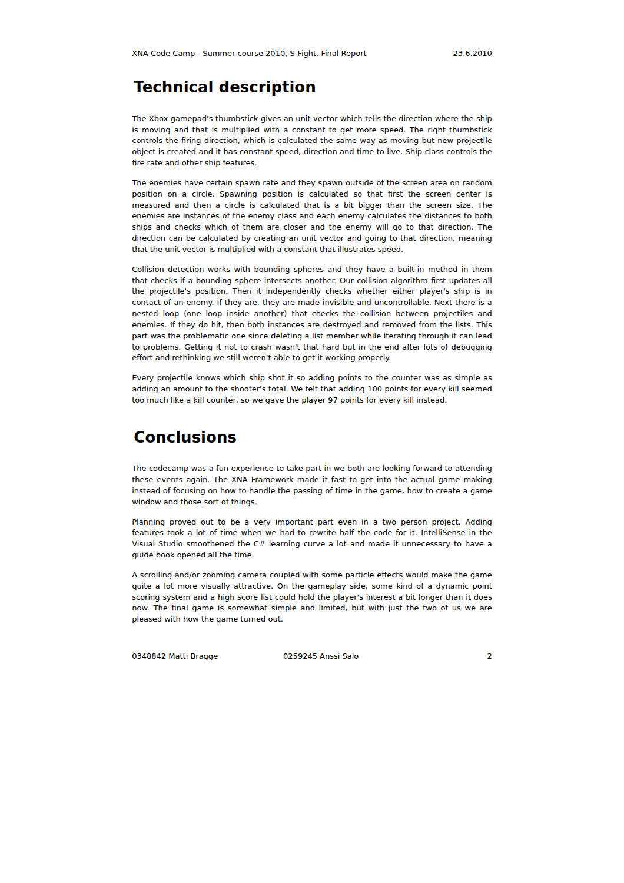XNA Code Camp - Summer course 2010, S-Fight, Final Report 23.6.2010
Technical description
The Xbox gamepad's thumbstick gives an unit vector which tells the direction where the ship is moving and that is multiplied with a constant to get more speed. The right thumbstick controls the firing direction, which is calculated the same way as moving but new projectile object is created and it has constant speed, direction and time to live. Ship class controls the fire rate and other ship features.
The enemies have certain spawn rate and they spawn outside of the screen area on random position on a circle. Spawning position is calculated so that first the screen center is measured and then a circle is calculated that is a bit bigger than the screen size. The enemies are instances of the enemy class and each enemy calculates the distances to both ships and checks which of them are closer and the enemy will go to that direction. The direction can be calculated by creating an unit vector and going to that direction, meaning that the unit vector is multiplied with a constant that illustrates speed.
Collision detection works with bounding spheres and they have a built-in method in them that checks if a bounding sphere intersects another. Our collision algorithm first updates all the projectile's position. Then it independently checks whether either player's ship is in contact of an enemy. If they are, they are made invisible and uncontrollable. Next there is a nested loop (one loop inside another) that checks the collision between projectiles and enemies. If they do hit, then both instances are destroyed and removed from the lists. This part was the problematic one since deleting a list member while iterating through it can lead to problems. Getting it not to crash wasn't that hard but in the end after lots of debugging effort and rethinking we still weren't able to get it working properly.
Every projectile knows which ship shot it so adding points to the counter was as simple as adding an amount to the shooter's total. We felt that adding 100 points for every kill seemed too much like a kill counter, so we gave the player 97 points for every kill instead.
Conclusions
The codecamp was a fun experience to take part in we both are looking forward to attending these events again. The XNA Framework made it fast to get into the actual game making instead of focusing on how to handle the passing of time in the game, how to create a game window and those sort of things.
Planning proved out to be a very important part even in a two person project. Adding features took a lot of time when we had to rewrite half the code for it. IntelliSense in the Visual Studio smoothened the C# learning curve a lot and made it unnecessary to have a guide book opened all the time.
A scrolling and/or zooming camera coupled with some particle effects would make the game quite a lot more visually attractive. On the gameplay side, some kind of a dynamic point scoring system and a high score list could hold the player's interest a bit longer than it does now. The final game is somewhat simple and limited, but with just the two of us we are pleased with how the game turned out.
0348842 Matti Bragge 0259245 Anssi Salo 2